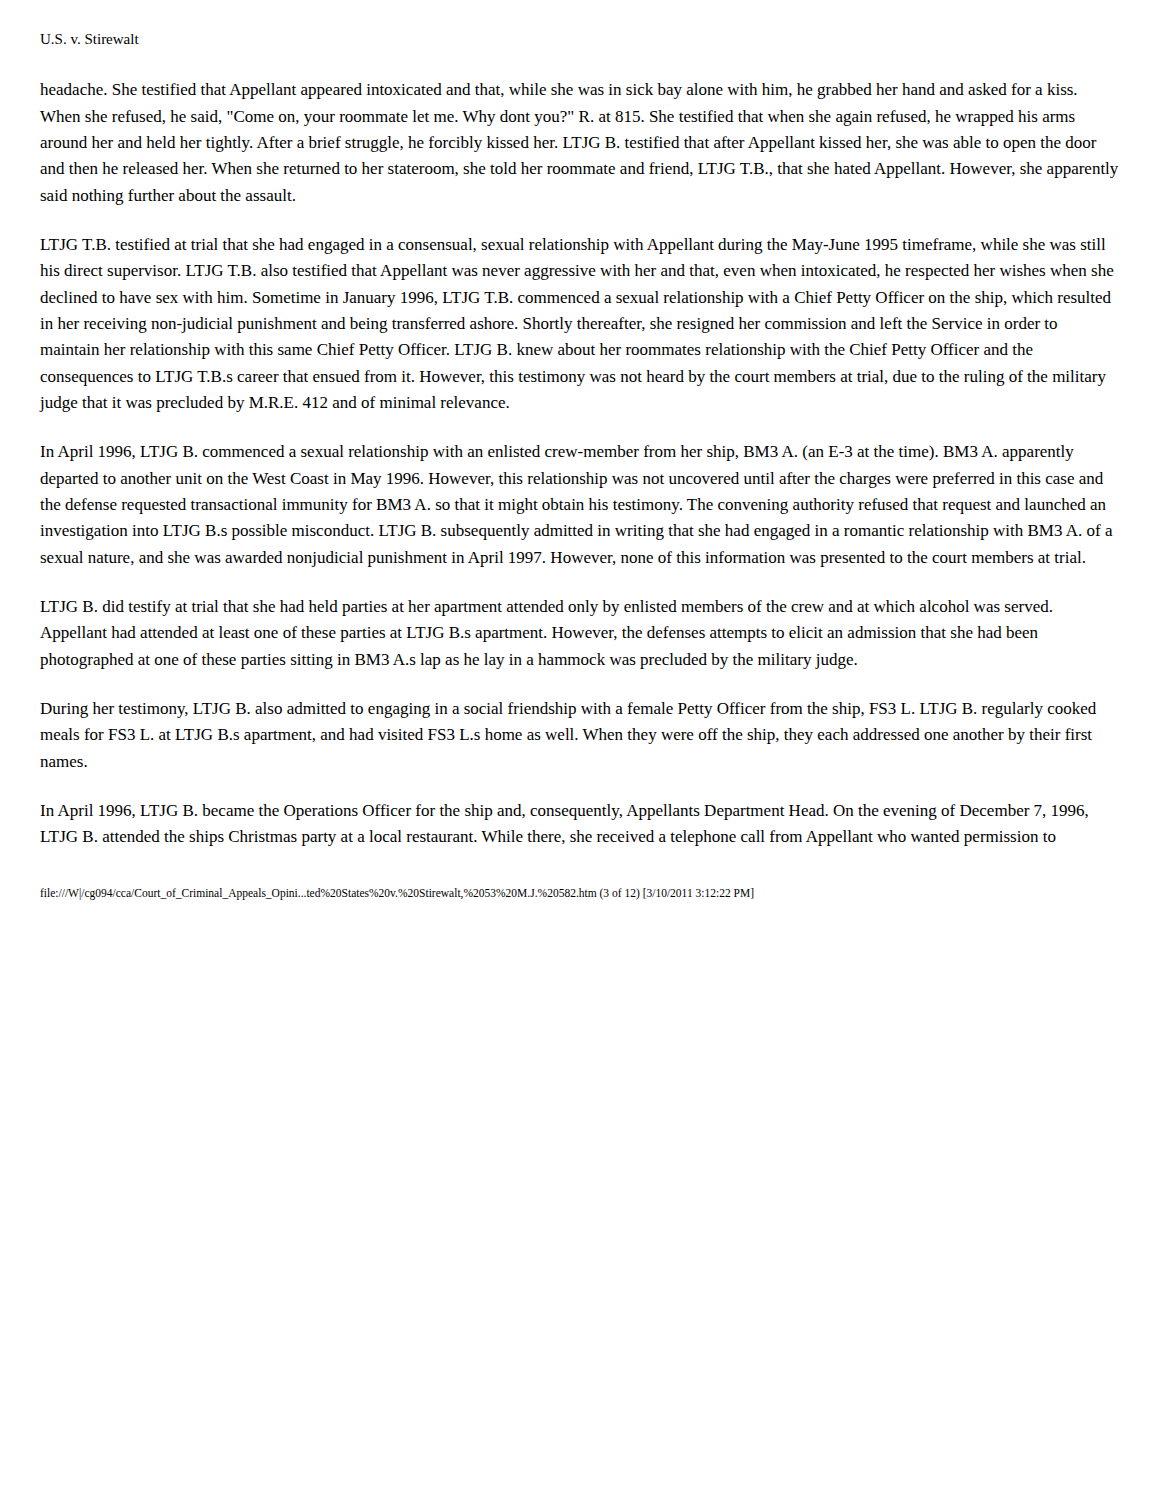U.S. v. Stirewalt
headache. She testified that Appellant appeared intoxicated and that, while she was in sick bay alone with him, he grabbed her hand and asked for a kiss. When she refused, he said, "Come on, your roommate let me. Why dont you?" R. at 815. She testified that when she again refused, he wrapped his arms around her and held her tightly. After a brief struggle, he forcibly kissed her. LTJG B. testified that after Appellant kissed her, she was able to open the door and then he released her. When she returned to her stateroom, she told her roommate and friend, LTJG T.B., that she hated Appellant. However, she apparently said nothing further about the assault.
LTJG T.B. testified at trial that she had engaged in a consensual, sexual relationship with Appellant during the May-June 1995 timeframe, while she was still his direct supervisor. LTJG T.B. also testified that Appellant was never aggressive with her and that, even when intoxicated, he respected her wishes when she declined to have sex with him. Sometime in January 1996, LTJG T.B. commenced a sexual relationship with a Chief Petty Officer on the ship, which resulted in her receiving non-judicial punishment and being transferred ashore. Shortly thereafter, she resigned her commission and left the Service in order to maintain her relationship with this same Chief Petty Officer. LTJG B. knew about her roommates relationship with the Chief Petty Officer and the consequences to LTJG T.B.s career that ensued from it. However, this testimony was not heard by the court members at trial, due to the ruling of the military judge that it was precluded by M.R.E. 412 and of minimal relevance.
In April 1996, LTJG B. commenced a sexual relationship with an enlisted crew-member from her ship, BM3 A. (an E-3 at the time). BM3 A. apparently departed to another unit on the West Coast in May 1996. However, this relationship was not uncovered until after the charges were preferred in this case and the defense requested transactional immunity for BM3 A. so that it might obtain his testimony. The convening authority refused that request and launched an investigation into LTJG B.s possible misconduct. LTJG B. subsequently admitted in writing that she had engaged in a romantic relationship with BM3 A. of a sexual nature, and she was awarded nonjudicial punishment in April 1997. However, none of this information was presented to the court members at trial.
LTJG B. did testify at trial that she had held parties at her apartment attended only by enlisted members of the crew and at which alcohol was served. Appellant had attended at least one of these parties at LTJG B.s apartment. However, the defenses attempts to elicit an admission that she had been photographed at one of these parties sitting in BM3 A.s lap as he lay in a hammock was precluded by the military judge.
During her testimony, LTJG B. also admitted to engaging in a social friendship with a female Petty Officer from the ship, FS3 L. LTJG B. regularly cooked meals for FS3 L. at LTJG B.s apartment, and had visited FS3 L.s home as well. When they were off the ship, they each addressed one another by their first names.
In April 1996, LTJG B. became the Operations Officer for the ship and, consequently, Appellants Department Head. On the evening of December 7, 1996, LTJG B. attended the ships Christmas party at a local restaurant. While there, she received a telephone call from Appellant who wanted permission to
file:///W|/cg094/cca/Court_of_Criminal_Appeals_Opini...ted%20States%20v.%20Stirewalt,%2053%20M.J.%20582.htm (3 of 12) [3/10/2011 3:12:22 PM]